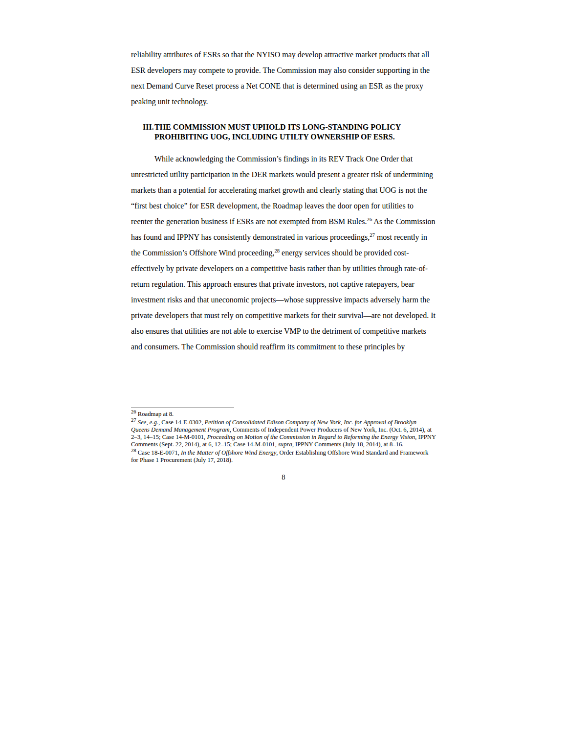reliability attributes of ESRs so that the NYISO may develop attractive market products that all ESR developers may compete to provide. The Commission may also consider supporting in the next Demand Curve Reset process a Net CONE that is determined using an ESR as the proxy peaking unit technology.
III.
THE COMMISSION MUST UPHOLD ITS LONG-STANDING POLICY PROHIBITING UOG, INCLUDING UTILTY OWNERSHIP OF ESRS.
While acknowledging the Commission’s findings in its REV Track One Order that unrestricted utility participation in the DER markets would present a greater risk of undermining markets than a potential for accelerating market growth and clearly stating that UOG is not the “first best choice” for ESR development, the Roadmap leaves the door open for utilities to reenter the generation business if ESRs are not exempted from BSM Rules.26 As the Commission has found and IPPNY has consistently demonstrated in various proceedings,27 most recently in the Commission’s Offshore Wind proceeding,28 energy services should be provided cost-effectively by private developers on a competitive basis rather than by utilities through rate-of-return regulation. This approach ensures that private investors, not captive ratepayers, bear investment risks and that uneconomic projects—whose suppressive impacts adversely harm the private developers that must rely on competitive markets for their survival—are not developed. It also ensures that utilities are not able to exercise VMP to the detriment of competitive markets and consumers. The Commission should reaffirm its commitment to these principles by
26 Roadmap at 8.
27 See, e.g., Case 14-E-0302, Petition of Consolidated Edison Company of New York, Inc. for Approval of Brooklyn Queens Demand Management Program, Comments of Independent Power Producers of New York, Inc. (Oct. 6, 2014), at 2–3, 14–15; Case 14-M-0101, Proceeding on Motion of the Commission in Regard to Reforming the Energy Vision, IPPNY Comments (Sept. 22, 2014), at 6, 12–15; Case 14-M-0101, supra, IPPNY Comments (July 18, 2014), at 8–16.
28 Case 18-E-0071, In the Matter of Offshore Wind Energy, Order Establishing Offshore Wind Standard and Framework for Phase 1 Procurement (July 17, 2018).
8